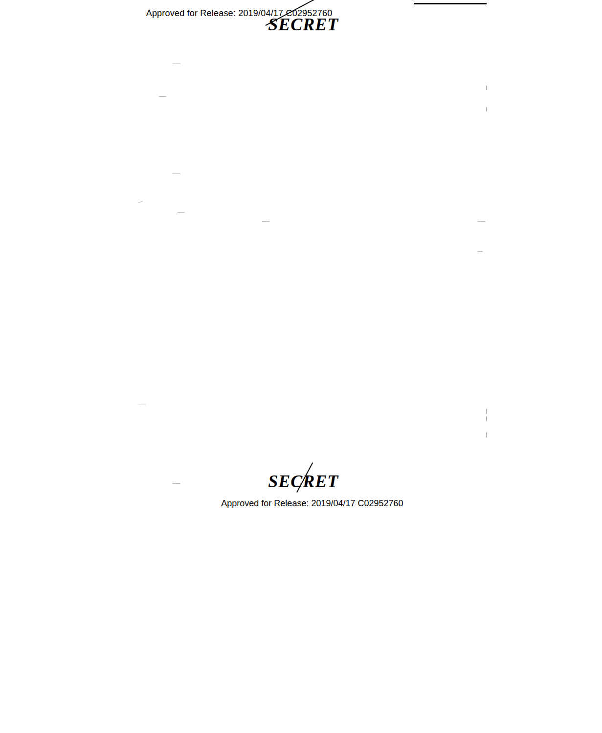Approved for Release: 2019/04/17 C02952760
SECRET
SECRET
Approved for Release: 2019/04/17 C02952760